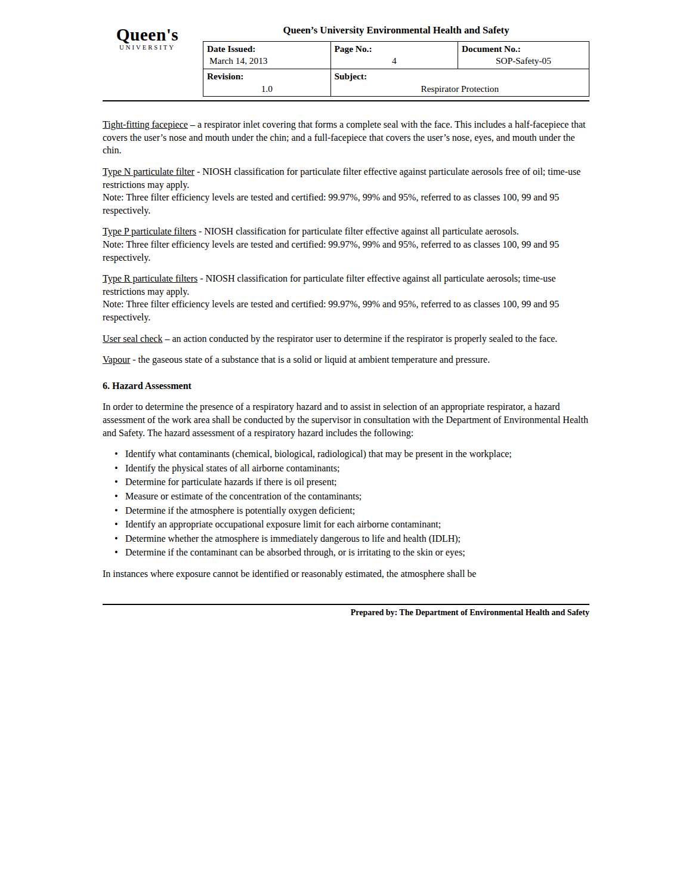Queen's UNIVERSITY
Queen’s University Environmental Health and Safety
| Date Issued: March 14, 2013 | Page No.: 4 | Document No.: SOP-Safety-05 |
| Revision: 1.0 | Subject: Respirator Protection |
Tight-fitting facepiece – a respirator inlet covering that forms a complete seal with the face. This includes a half-facepiece that covers the user’s nose and mouth under the chin; and a full-facepiece that covers the user’s nose, eyes, and mouth under the chin.
Type N particulate filter - NIOSH classification for particulate filter effective against particulate aerosols free of oil; time-use restrictions may apply.
Note: Three filter efficiency levels are tested and certified: 99.97%, 99% and 95%, referred to as classes 100, 99 and 95 respectively.
Type P particulate filters - NIOSH classification for particulate filter effective against all particulate aerosols.
Note: Three filter efficiency levels are tested and certified: 99.97%, 99% and 95%, referred to as classes 100, 99 and 95 respectively.
Type R particulate filters - NIOSH classification for particulate filter effective against all particulate aerosols; time-use restrictions may apply.
Note: Three filter efficiency levels are tested and certified: 99.97%, 99% and 95%, referred to as classes 100, 99 and 95 respectively.
User seal check – an action conducted by the respirator user to determine if the respirator is properly sealed to the face.
Vapour - the gaseous state of a substance that is a solid or liquid at ambient temperature and pressure.
6. Hazard Assessment
In order to determine the presence of a respiratory hazard and to assist in selection of an appropriate respirator, a hazard assessment of the work area shall be conducted by the supervisor in consultation with the Department of Environmental Health and Safety. The hazard assessment of a respiratory hazard includes the following:
Identify what contaminants (chemical, biological, radiological) that may be present in the workplace;
Identify the physical states of all airborne contaminants;
Determine for particulate hazards if there is oil present;
Measure or estimate of the concentration of the contaminants;
Determine if the atmosphere is potentially oxygen deficient;
Identify an appropriate occupational exposure limit for each airborne contaminant;
Determine whether the atmosphere is immediately dangerous to life and health (IDLH);
Determine if the contaminant can be absorbed through, or is irritating to the skin or eyes;
In instances where exposure cannot be identified or reasonably estimated, the atmosphere shall be
Prepared by: The Department of Environmental Health and Safety